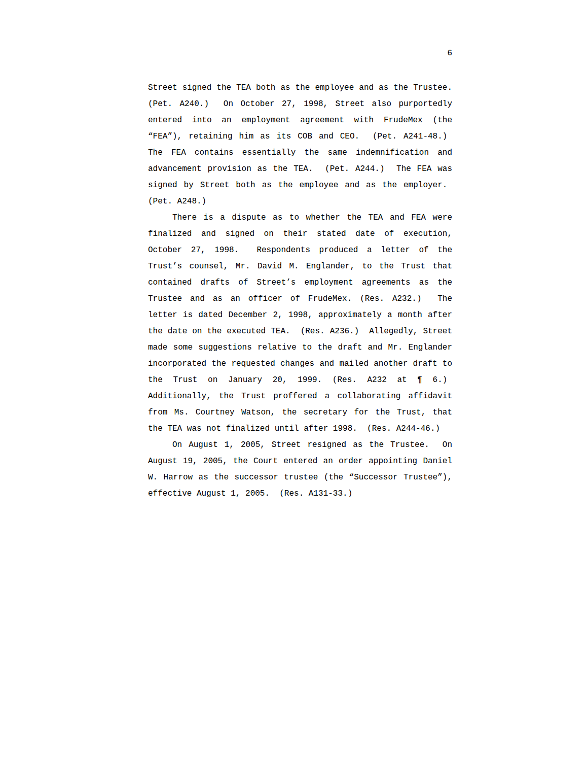6
Street signed the TEA both as the employee and as the Trustee. (Pet. A240.) On October 27, 1998, Street also purportedly entered into an employment agreement with FrudeMex (the “FEA”), retaining him as its COB and CEO. (Pet. A241-48.) The FEA contains essentially the same indemnification and advancement provision as the TEA. (Pet. A244.) The FEA was signed by Street both as the employee and as the employer. (Pet. A248.)
There is a dispute as to whether the TEA and FEA were finalized and signed on their stated date of execution, October 27, 1998. Respondents produced a letter of the Trust’s counsel, Mr. David M. Englander, to the Trust that contained drafts of Street’s employment agreements as the Trustee and as an officer of FrudeMex. (Res. A232.) The letter is dated December 2, 1998, approximately a month after the date on the executed TEA. (Res. A236.) Allegedly, Street made some suggestions relative to the draft and Mr. Englander incorporated the requested changes and mailed another draft to the Trust on January 20, 1999. (Res. A232 at ¶ 6.) Additionally, the Trust proffered a collaborating affidavit from Ms. Courtney Watson, the secretary for the Trust, that the TEA was not finalized until after 1998. (Res. A244-46.)
On August 1, 2005, Street resigned as the Trustee. On August 19, 2005, the Court entered an order appointing Daniel W. Harrow as the successor trustee (the “Successor Trustee”), effective August 1, 2005. (Res. A131-33.)